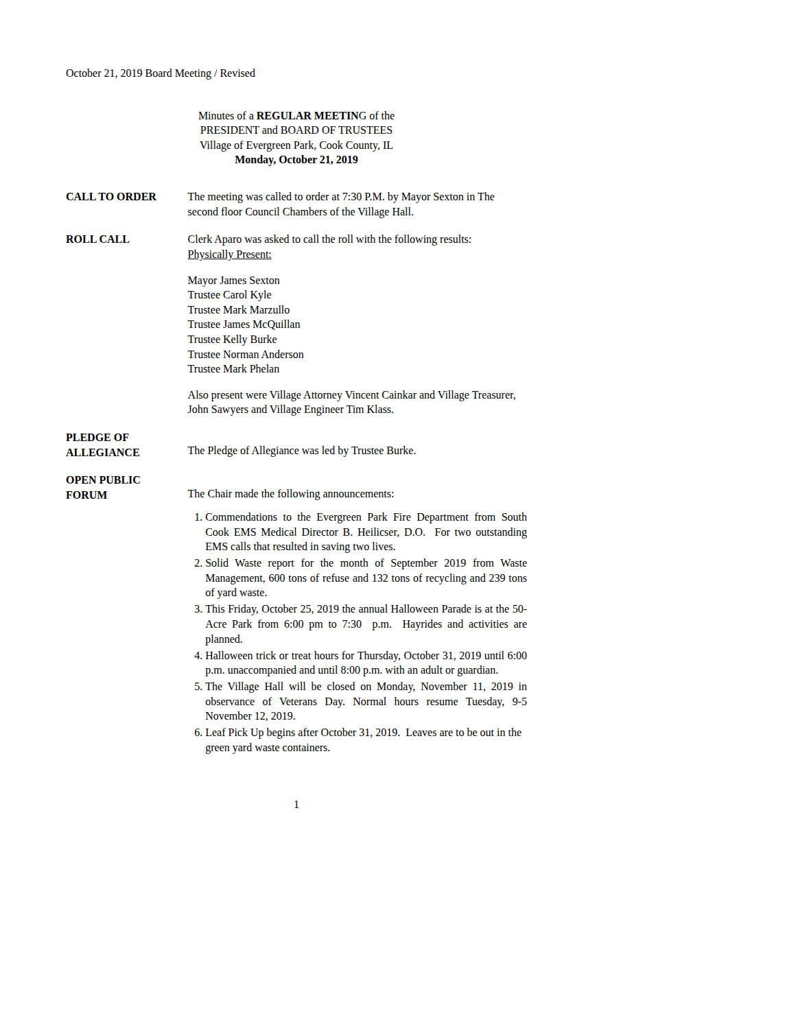October 21, 2019 Board Meeting / Revised
Minutes of a REGULAR MEETING of the
PRESIDENT and BOARD OF TRUSTEES
Village of Evergreen Park, Cook County, IL
Monday, October 21, 2019
| CALL TO ORDER | The meeting was called to order at 7:30 P.M. by Mayor Sexton in The second floor Council Chambers of the Village Hall. |
| ROLL CALL | Clerk Aparo was asked to call the roll with the following results: Physically Present: Mayor James Sexton Trustee Carol Kyle Trustee Mark Marzullo Trustee James McQuillan Trustee Kelly Burke Trustee Norman Anderson Trustee Mark Phelan Also present were Village Attorney Vincent Cainkar and Village Treasurer, John Sawyers and Village Engineer Tim Klass. |
| PLEDGE OF ALLEGIANCE | The Pledge of Allegiance was led by Trustee Burke. |
| OPEN PUBLIC FORUM | The Chair made the following announcements: Commendations to the Evergreen Park Fire Department from South Cook EMS Medical Director B. Heilicser, D.O. For two outstanding EMS calls that resulted in saving two lives. Solid Waste report for the month of September 2019 from Waste Management, 600 tons of refuse and 132 tons of recycling and 239 tons of yard waste. This Friday, October 25, 2019 the annual Halloween Parade is at the 50-Acre Park from 6:00 pm to 7:30 p.m. Hayrides and activities are planned. Halloween trick or treat hours for Thursday, October 31, 2019 until 6:00 p.m. unaccompanied and until 8:00 p.m. with an adult or guardian. The Village Hall will be closed on Monday, November 11, 2019 in observance of Veterans Day. Normal hours resume Tuesday, 9-5 November 12, 2019. Leaf Pick Up begins after October 31, 2019. Leaves are to be out in the green yard waste containers. |
1